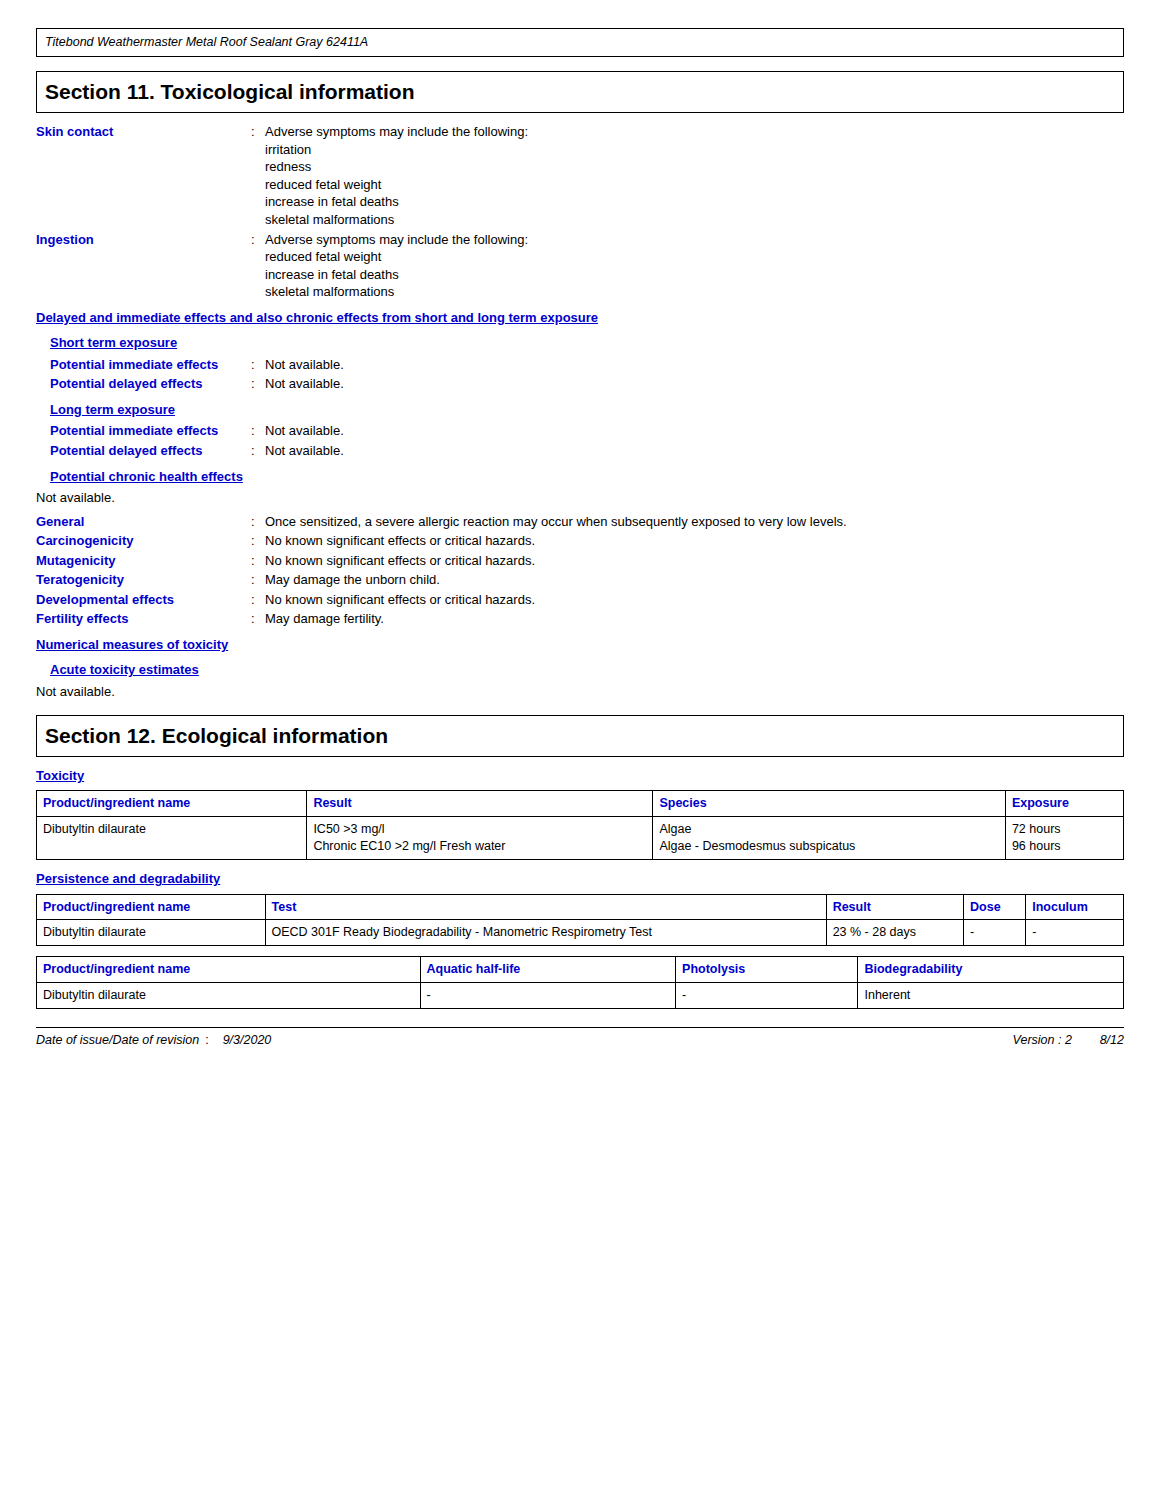Titebond Weathermaster Metal Roof Sealant Gray 62411A
Section 11. Toxicological information
Skin contact
:
Adverse symptoms may include the following:
irritation
redness
reduced fetal weight
increase in fetal deaths
skeletal malformations
Ingestion
:
Adverse symptoms may include the following:
reduced fetal weight
increase in fetal deaths
skeletal malformations
Delayed and immediate effects and also chronic effects from short and long term exposure
Short term exposure
Potential immediate effects
:
Not available.
Potential delayed effects
:
Not available.
Long term exposure
Potential immediate effects
:
Not available.
Potential delayed effects
:
Not available.
Potential chronic health effects
Not available.
General
:
Once sensitized, a severe allergic reaction may occur when subsequently exposed to very low levels.
Carcinogenicity
:
No known significant effects or critical hazards.
Mutagenicity
:
No known significant effects or critical hazards.
Teratogenicity
:
May damage the unborn child.
Developmental effects
:
No known significant effects or critical hazards.
Fertility effects
:
May damage fertility.
Numerical measures of toxicity
Acute toxicity estimates
Not available.
Section 12. Ecological information
Toxicity
| Product/ingredient name | Result | Species | Exposure |
| --- | --- | --- | --- |
| Dibutyltin dilaurate | IC50 >3 mg/l Chronic EC10 >2 mg/l Fresh water | Algae Algae - Desmodesmus subspicatus | 72 hours 96 hours |
Persistence and degradability
| Product/ingredient name | Test | Result | Dose | Inoculum |
| --- | --- | --- | --- | --- |
| Dibutyltin dilaurate | OECD 301F Ready Biodegradability - Manometric Respirometry Test | 23 % - 28 days | - | - |
| Product/ingredient name | Aquatic half-life | Photolysis | Biodegradability |
| --- | --- | --- | --- |
| Dibutyltin dilaurate | - | - | Inherent |
Date of issue/Date of revision
: 9/3/2020
Version : 2 8/12